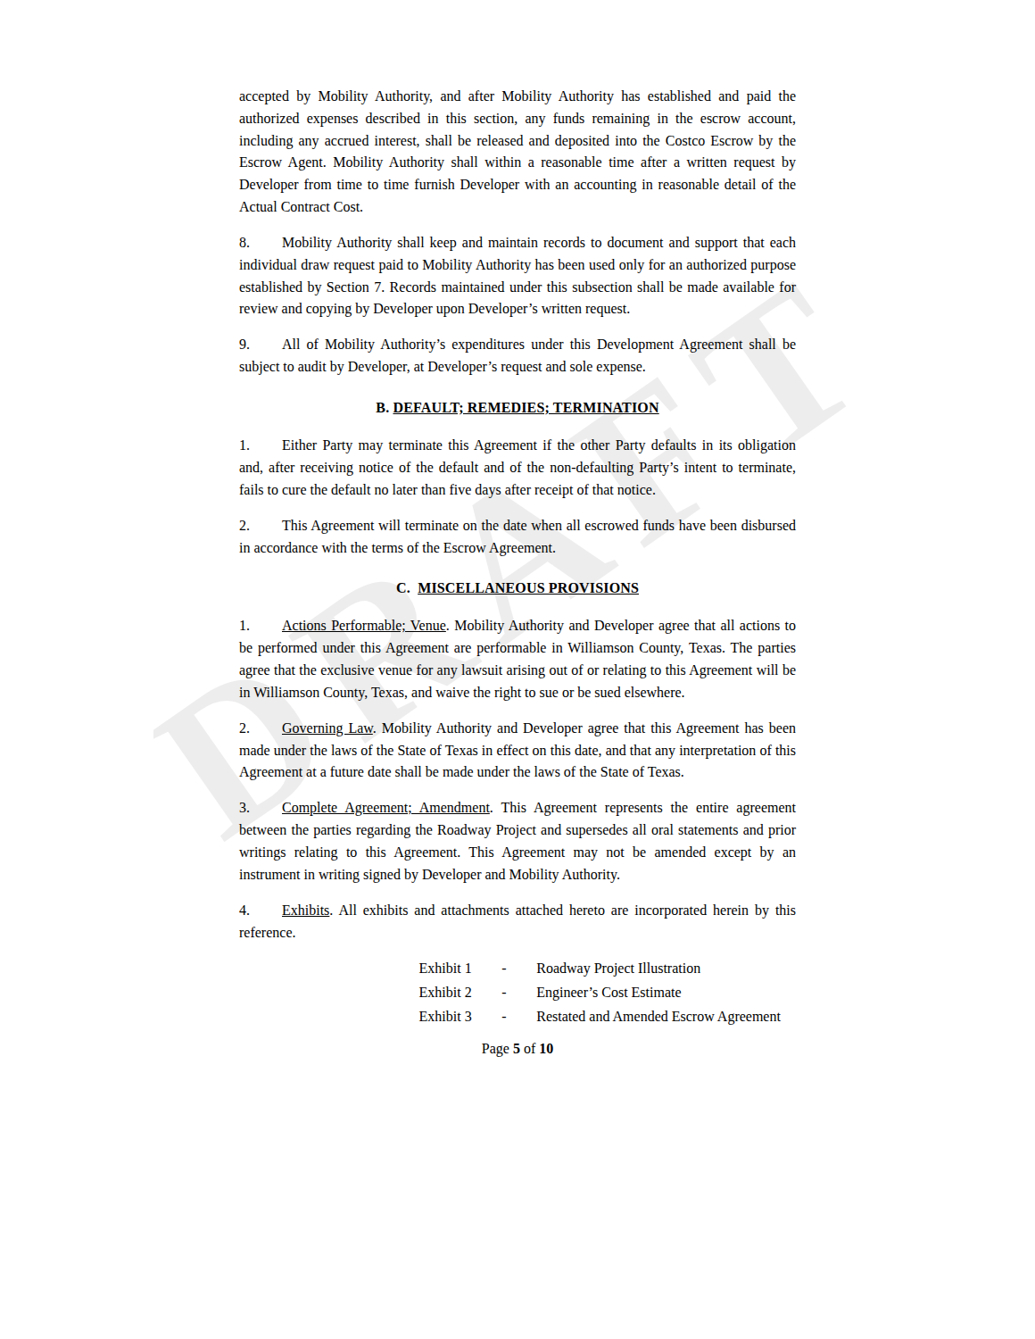DRAFT
accepted by Mobility Authority, and after Mobility Authority has established and paid the authorized expenses described in this section, any funds remaining in the escrow account, including any accrued interest, shall be released and deposited into the Costco Escrow by the Escrow Agent. Mobility Authority shall within a reasonable time after a written request by Developer from time to time furnish Developer with an accounting in reasonable detail of the Actual Contract Cost.
8. Mobility Authority shall keep and maintain records to document and support that each individual draw request paid to Mobility Authority has been used only for an authorized purpose established by Section 7. Records maintained under this subsection shall be made available for review and copying by Developer upon Developer’s written request.
9. All of Mobility Authority’s expenditures under this Development Agreement shall be subject to audit by Developer, at Developer’s request and sole expense.
B. DEFAULT; REMEDIES; TERMINATION
1. Either Party may terminate this Agreement if the other Party defaults in its obligation and, after receiving notice of the default and of the non-defaulting Party’s intent to terminate, fails to cure the default no later than five days after receipt of that notice.
2. This Agreement will terminate on the date when all escrowed funds have been disbursed in accordance with the terms of the Escrow Agreement.
C. MISCELLANEOUS PROVISIONS
1. Actions Performable; Venue. Mobility Authority and Developer agree that all actions to be performed under this Agreement are performable in Williamson County, Texas. The parties agree that the exclusive venue for any lawsuit arising out of or relating to this Agreement will be in Williamson County, Texas, and waive the right to sue or be sued elsewhere.
2. Governing Law. Mobility Authority and Developer agree that this Agreement has been made under the laws of the State of Texas in effect on this date, and that any interpretation of this Agreement at a future date shall be made under the laws of the State of Texas.
3. Complete Agreement; Amendment. This Agreement represents the entire agreement between the parties regarding the Roadway Project and supersedes all oral statements and prior writings relating to this Agreement. This Agreement may not be amended except by an instrument in writing signed by Developer and Mobility Authority.
4. Exhibits. All exhibits and attachments attached hereto are incorporated herein by this reference.
| Exhibit 1 | - | Roadway Project Illustration |
| Exhibit 2 | - | Engineer’s Cost Estimate |
| Exhibit 3 | - | Restated and Amended Escrow Agreement |
Page 5 of 10